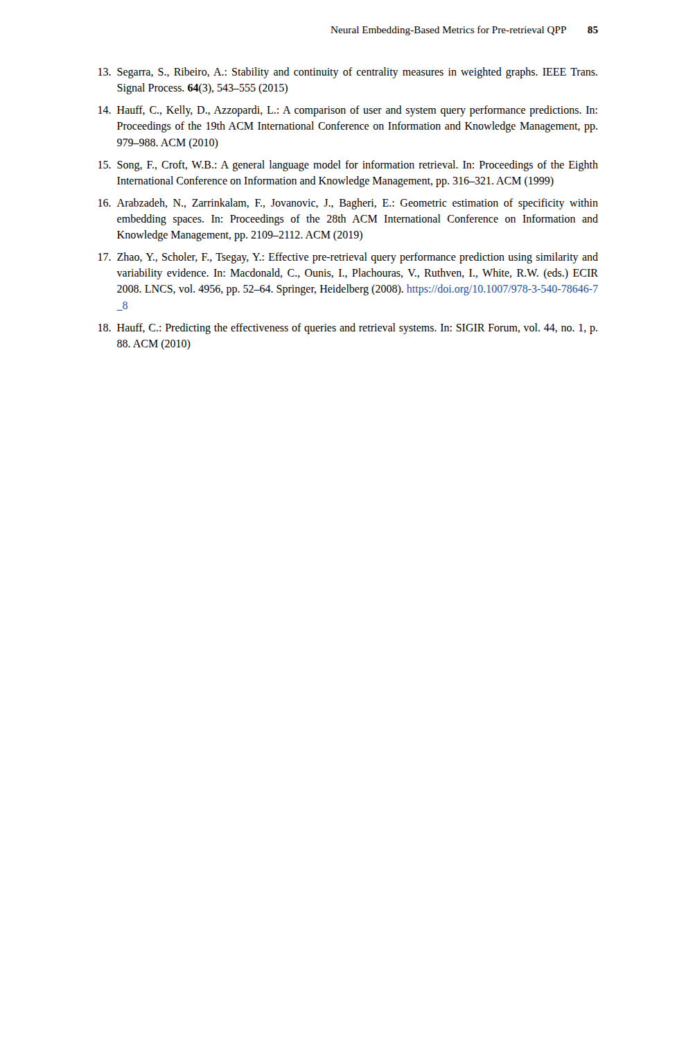Neural Embedding-Based Metrics for Pre-retrieval QPP 85
Segarra, S., Ribeiro, A.: Stability and continuity of centrality measures in weighted graphs. IEEE Trans. Signal Process. 64(3), 543–555 (2015)
Hauff, C., Kelly, D., Azzopardi, L.: A comparison of user and system query performance predictions. In: Proceedings of the 19th ACM International Conference on Information and Knowledge Management, pp. 979–988. ACM (2010)
Song, F., Croft, W.B.: A general language model for information retrieval. In: Proceedings of the Eighth International Conference on Information and Knowledge Management, pp. 316–321. ACM (1999)
Arabzadeh, N., Zarrinkalam, F., Jovanovic, J., Bagheri, E.: Geometric estimation of specificity within embedding spaces. In: Proceedings of the 28th ACM International Conference on Information and Knowledge Management, pp. 2109–2112. ACM (2019)
Zhao, Y., Scholer, F., Tsegay, Y.: Effective pre-retrieval query performance prediction using similarity and variability evidence. In: Macdonald, C., Ounis, I., Plachouras, V., Ruthven, I., White, R.W. (eds.) ECIR 2008. LNCS, vol. 4956, pp. 52–64. Springer, Heidelberg (2008). https://doi.org/10.1007/978-3-540-78646-7_8
Hauff, C.: Predicting the effectiveness of queries and retrieval systems. In: SIGIR Forum, vol. 44, no. 1, p. 88. ACM (2010)